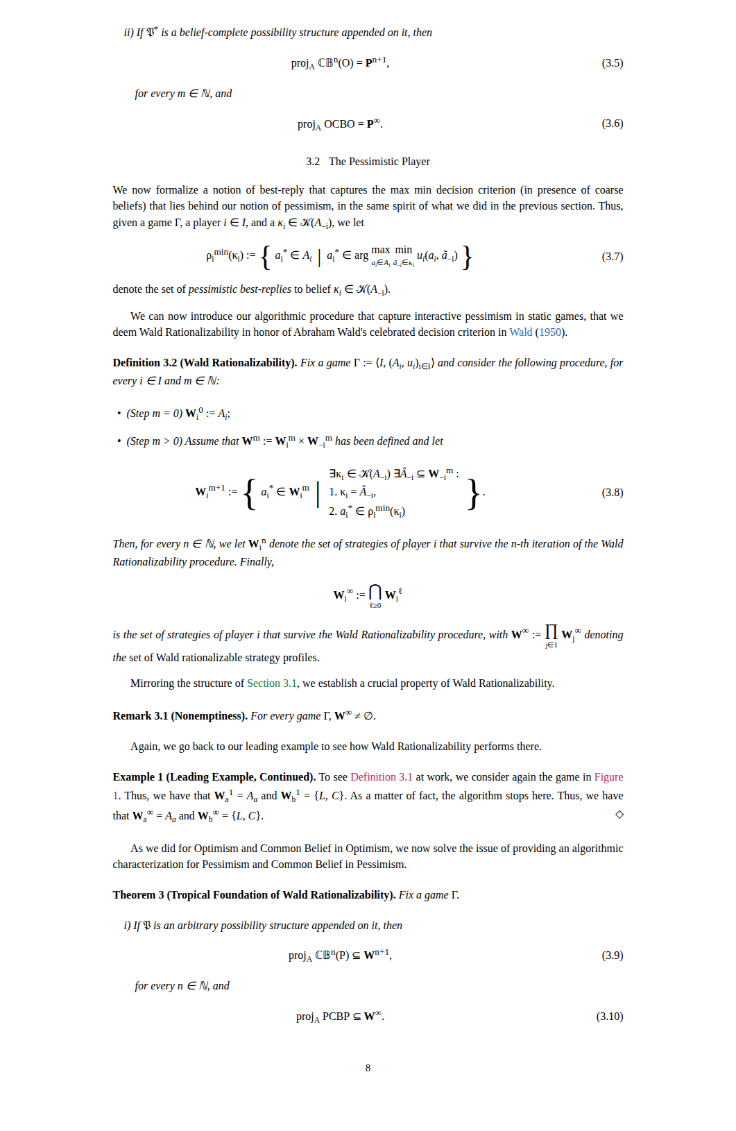ii) If 𝔓* is a belief-complete possibility structure appended on it, then
projA ℂ𝔹n(O) = Pn+1,
(3.5)
for every m ∈ ℕ, and
projA OCBO = P∞.
(3.6)
3.2 The Pessimistic Player
We now formalize a notion of best-reply that captures the max min decision criterion (in presence of coarse beliefs) that lies behind our notion of pessimism, in the same spirit of what we did in the previous section. Thus, given a game Γ, a player i ∈ I, and a κi ∈ 𝒦(A−i), we let
ρimin(κi) := { ai* ∈ Ai | ai* ∈ arg max
ai∈Ai min
ã−i∈κi ui(ai, ã−i) }
(3.7)
denote the set of pessimistic best-replies to belief κi ∈ 𝒦(A−i).
We can now introduce our algorithmic procedure that capture interactive pessimism in static games, that we deem Wald Rationalizability in honor of Abraham Wald's celebrated decision criterion in Wald (1950).
Definition 3.2 (Wald Rationalizability). Fix a game Γ := ⟨I, (Ai, ui)i∈I⟩ and consider the following procedure, for every i ∈ I and m ∈ ℕ:
• (Step m = 0) Wi0 := Ai;
• (Step m > 0) Assume that Wm := Wim × W−im has been defined and let
Wim+1 := { ai* ∈ Wim |
| ∃κ i ∈ 𝒦( A −i ) ∃ Â −i ⊆ W −i m : |
| 1. κ i = Â −i , |
| 2. a i * ∈ ρ i min (κ i ) |
}.
(3.8)
Then, for every n ∈ ℕ, we let Win denote the set of strategies of player i that survive the n-th iteration of the Wald Rationalizability procedure. Finally,
Wi∞ := ⋂
ℓ≥0 Wiℓ
is the set of strategies of player i that survive the Wald Rationalizability procedure, with W∞ := ∏
j∈I Wj∞ denoting the set of Wald rationalizable strategy profiles.
Mirroring the structure of Section 3.1, we establish a crucial property of Wald Rationalizability.
Remark 3.1 (Nonemptiness). For every game Γ, W∞ ≠ ∅.
Again, we go back to our leading example to see how Wald Rationalizability performs there.
Example 1 (Leading Example, Continued). To see Definition 3.1 at work, we consider again the game in Figure 1. Thus, we have that Wa1 = Aa and Wb1 = {L, C}. As a matter of fact, the algorithm stops here. Thus, we have that Wa∞ = Aa and Wb∞ = {L, C}. ◇
As we did for Optimism and Common Belief in Optimism, we now solve the issue of providing an algorithmic characterization for Pessimism and Common Belief in Pessimism.
Theorem 3 (Tropical Foundation of Wald Rationalizability). Fix a game Γ.
i) If 𝔓 is an arbitrary possibility structure appended on it, then
projA ℂ𝔹n(P) ⊆ Wn+1,
(3.9)
for every n ∈ ℕ, and
projA PCBP ⊆ W∞.
(3.10)
8